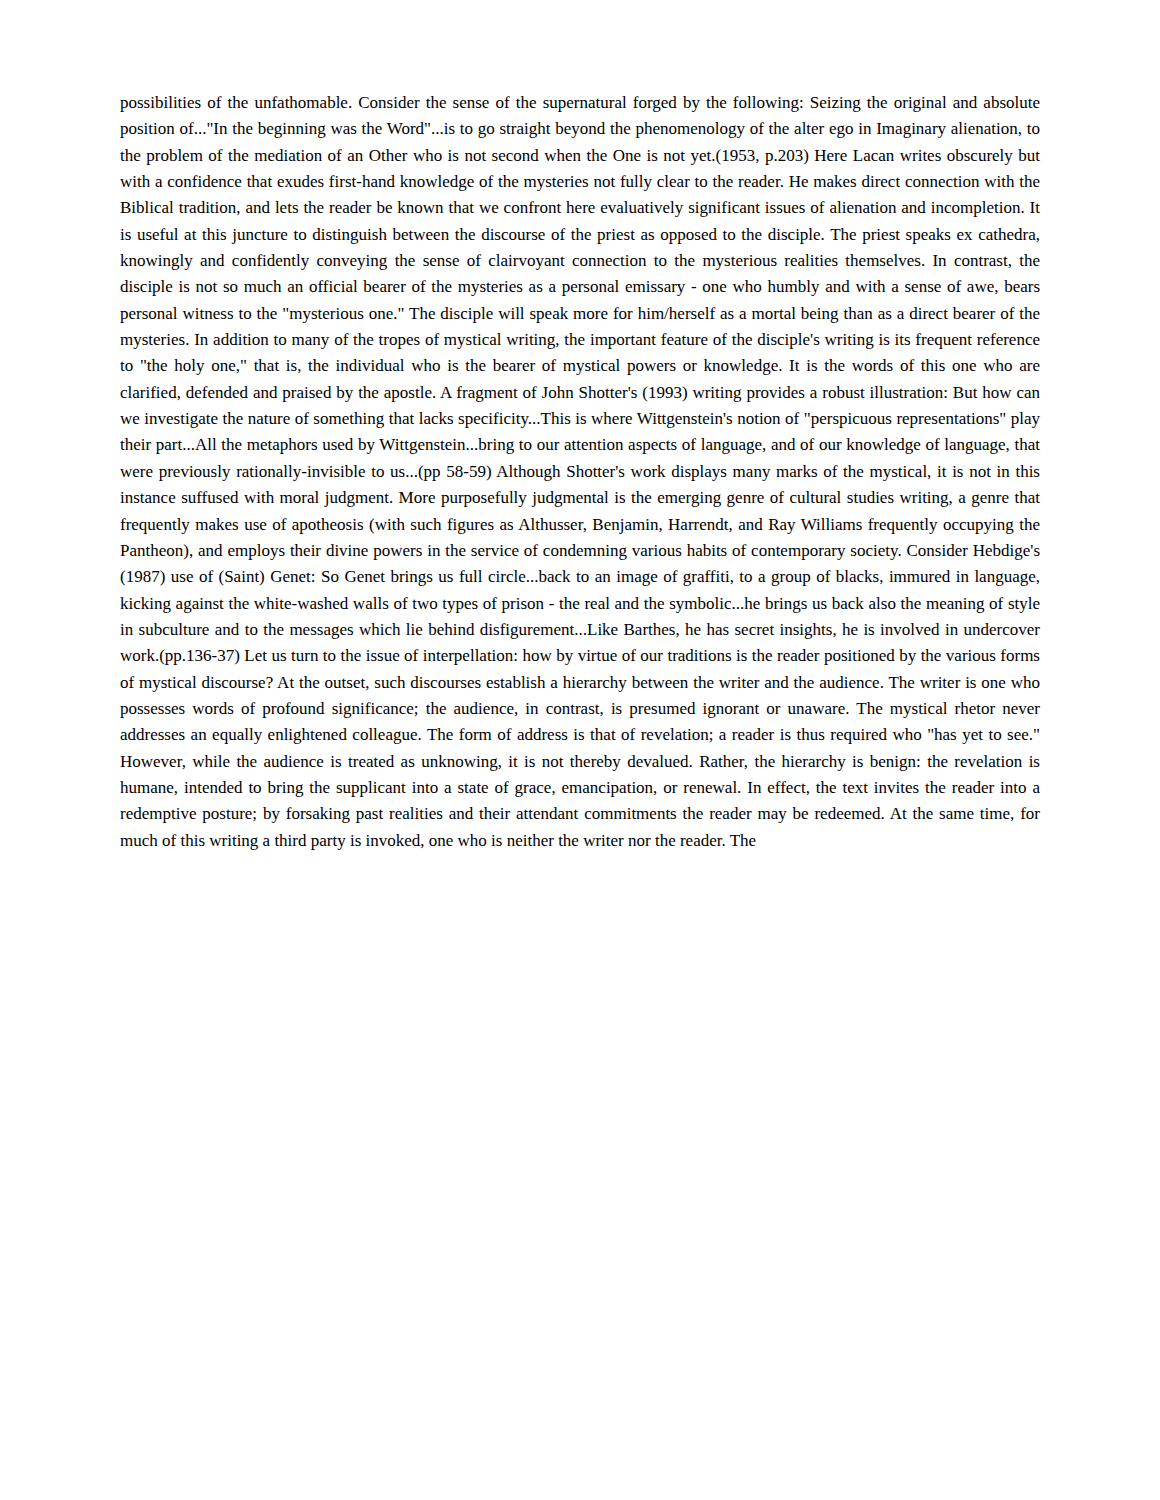possibilities of the unfathomable. Consider the sense of the supernatural forged by the following: Seizing the original and absolute position of..."In the beginning was the Word"...is to go straight beyond the phenomenology of the alter ego in Imaginary alienation, to the problem of the mediation of an Other who is not second when the One is not yet.(1953, p.203) Here Lacan writes obscurely but with a confidence that exudes first-hand knowledge of the mysteries not fully clear to the reader. He makes direct connection with the Biblical tradition, and lets the reader be known that we confront here evaluatively significant issues of alienation and incompletion. It is useful at this juncture to distinguish between the discourse of the priest as opposed to the disciple. The priest speaks ex cathedra, knowingly and confidently conveying the sense of clairvoyant connection to the mysterious realities themselves. In contrast, the disciple is not so much an official bearer of the mysteries as a personal emissary - one who humbly and with a sense of awe, bears personal witness to the "mysterious one." The disciple will speak more for him/herself as a mortal being than as a direct bearer of the mysteries. In addition to many of the tropes of mystical writing, the important feature of the disciple's writing is its frequent reference to "the holy one," that is, the individual who is the bearer of mystical powers or knowledge. It is the words of this one who are clarified, defended and praised by the apostle. A fragment of John Shotter's (1993) writing provides a robust illustration: But how can we investigate the nature of something that lacks specificity...This is where Wittgenstein's notion of "perspicuous representations" play their part...All the metaphors used by Wittgenstein...bring to our attention aspects of language, and of our knowledge of language, that were previously rationally-invisible to us...(pp 58-59) Although Shotter's work displays many marks of the mystical, it is not in this instance suffused with moral judgment. More purposefully judgmental is the emerging genre of cultural studies writing, a genre that frequently makes use of apotheosis (with such figures as Althusser, Benjamin, Harrendt, and Ray Williams frequently occupying the Pantheon), and employs their divine powers in the service of condemning various habits of contemporary society. Consider Hebdige's (1987) use of (Saint) Genet: So Genet brings us full circle...back to an image of graffiti, to a group of blacks, immured in language, kicking against the white-washed walls of two types of prison - the real and the symbolic...he brings us back also the meaning of style in subculture and to the messages which lie behind disfigurement...Like Barthes, he has secret insights, he is involved in undercover work.(pp.136-37) Let us turn to the issue of interpellation: how by virtue of our traditions is the reader positioned by the various forms of mystical discourse? At the outset, such discourses establish a hierarchy between the writer and the audience. The writer is one who possesses words of profound significance; the audience, in contrast, is presumed ignorant or unaware. The mystical rhetor never addresses an equally enlightened colleague. The form of address is that of revelation; a reader is thus required who "has yet to see." However, while the audience is treated as unknowing, it is not thereby devalued. Rather, the hierarchy is benign: the revelation is humane, intended to bring the supplicant into a state of grace, emancipation, or renewal. In effect, the text invites the reader into a redemptive posture; by forsaking past realities and their attendant commitments the reader may be redeemed. At the same time, for much of this writing a third party is invoked, one who is neither the writer nor the reader. The